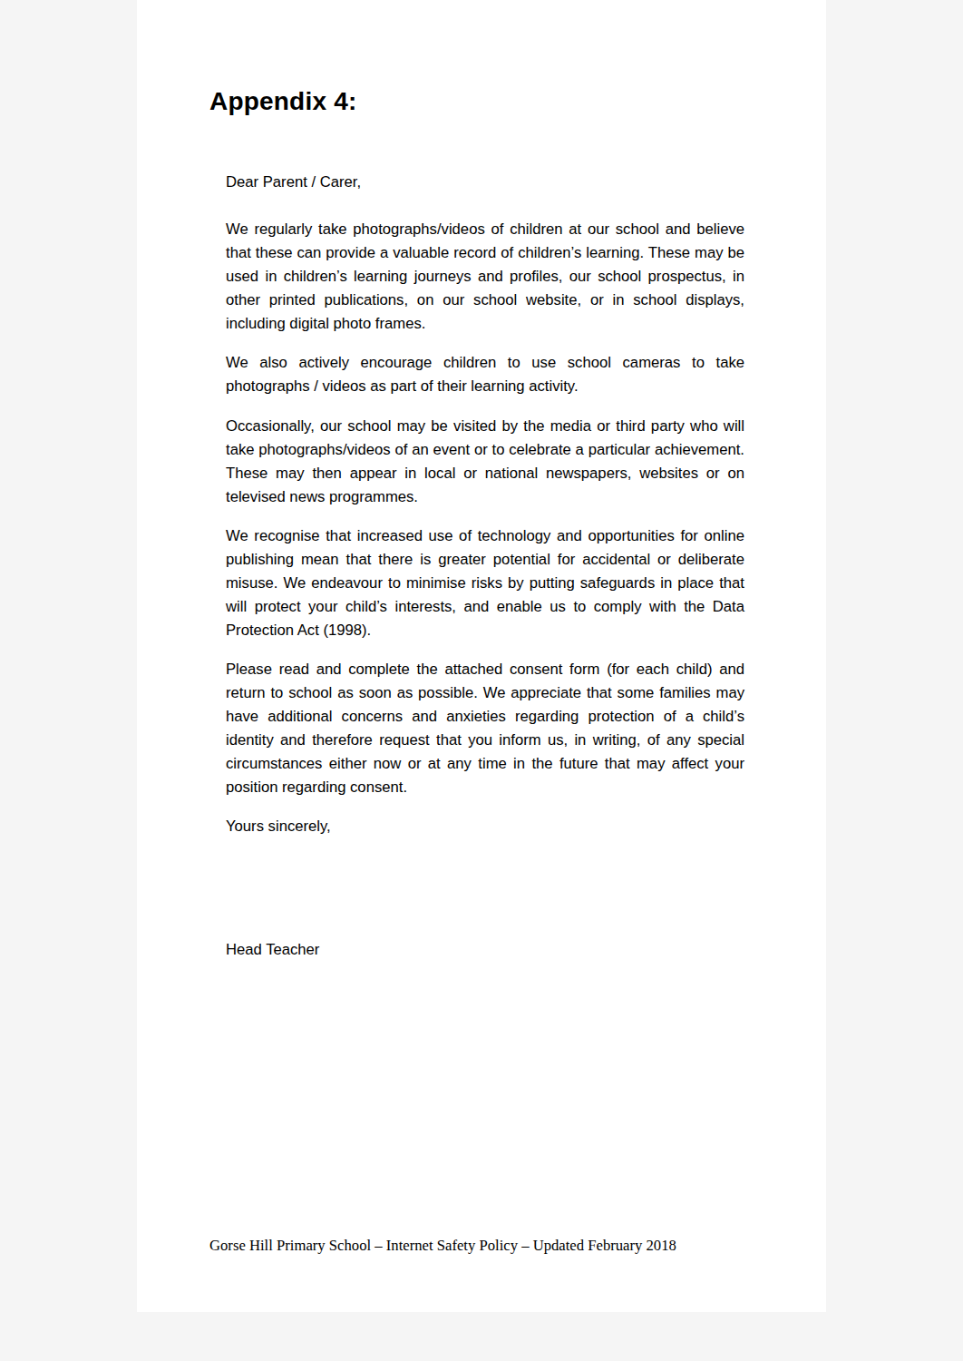Appendix 4:
Dear Parent / Carer,
We regularly take photographs/videos of children at our school and believe that these can provide a valuable record of children’s learning. These may be used in children’s learning journeys and profiles, our school prospectus, in other printed publications, on our school website, or in school displays, including digital photo frames.
We also actively encourage children to use school cameras to take photographs / videos as part of their learning activity.
Occasionally, our school may be visited by the media or third party who will take photographs/videos of an event or to celebrate a particular achievement. These may then appear in local or national newspapers, websites or on televised news programmes.
We recognise that increased use of technology and opportunities for online publishing mean that there is greater potential for accidental or deliberate misuse. We endeavour to minimise risks by putting safeguards in place that will protect your child’s interests, and enable us to comply with the Data Protection Act (1998).
Please read and complete the attached consent form (for each child) and return to school as soon as possible. We appreciate that some families may have additional concerns and anxieties regarding protection of a child’s identity and therefore request that you inform us, in writing, of any special circumstances either now or at any time in the future that may affect your position regarding consent.
Yours sincerely,
Head Teacher
Gorse Hill Primary School – Internet Safety Policy – Updated February 2018